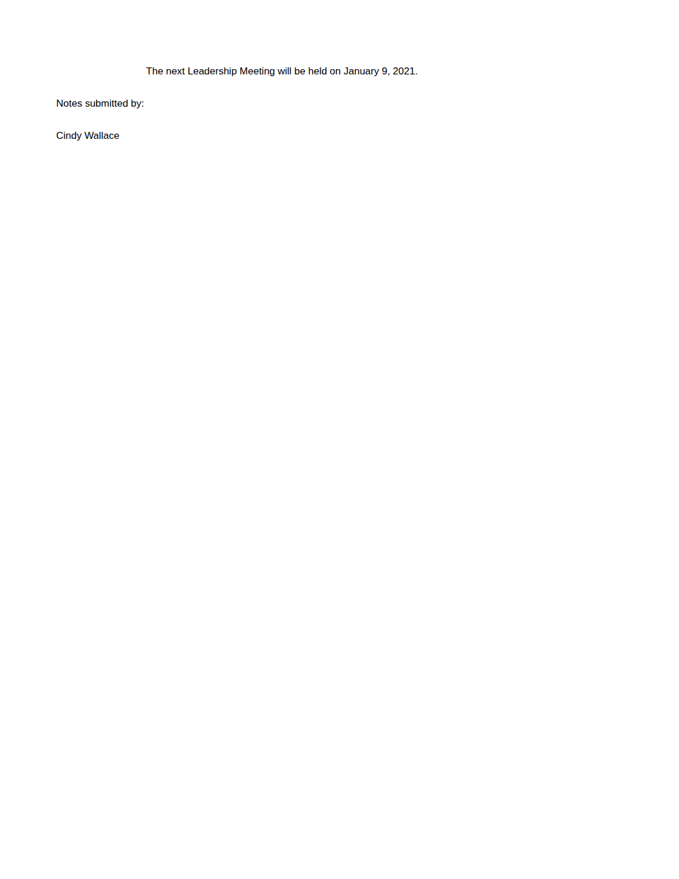The next Leadership Meeting will be held on January 9, 2021.
Notes submitted by:
Cindy Wallace